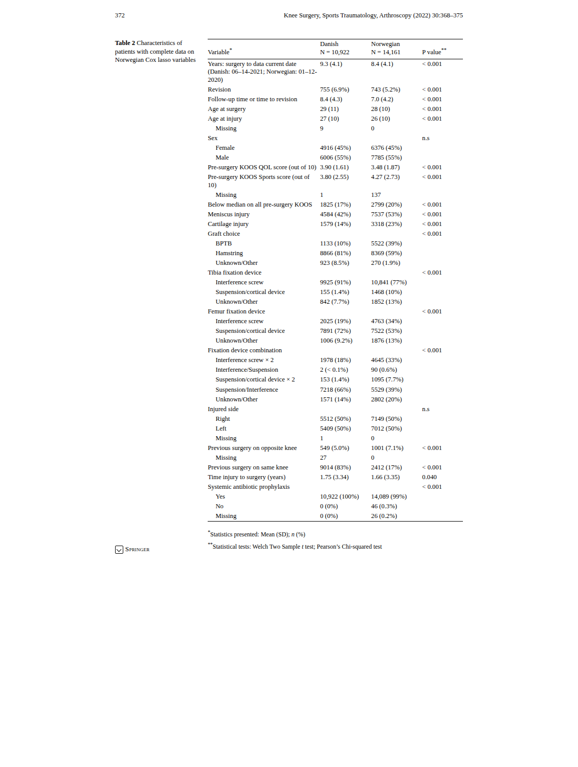372
Knee Surgery, Sports Traumatology, Arthroscopy (2022) 30:368–375
Table 2 Characteristics of patients with complete data on Norwegian Cox lasso variables
| Variable * | Danish N = 10,922 | Norwegian N = 14,161 | P value ** |
| --- | --- | --- | --- |
| Years: surgery to data current date (Danish: 06–14-2021; Norwegian: 01–12-2020) | 9.3 (4.1) | 8.4 (4.1) | < 0.001 |
| Revision | 755 (6.9%) | 743 (5.2%) | < 0.001 |
| Follow-up time or time to revision | 8.4 (4.3) | 7.0 (4.2) | < 0.001 |
| Age at surgery | 29 (11) | 28 (10) | < 0.001 |
| Age at injury | 27 (10) | 26 (10) | < 0.001 |
| Missing | 9 | 0 | |
| Sex | | | n.s |
| Female | 4916 (45%) | 6376 (45%) | |
| Male | 6006 (55%) | 7785 (55%) | |
| Pre-surgery KOOS QOL score (out of 10) | 3.90 (1.61) | 3.48 (1.87) | < 0.001 |
| Pre-surgery KOOS Sports score (out of 10) | 3.80 (2.55) | 4.27 (2.73) | < 0.001 |
| Missing | 1 | 137 | |
| Below median on all pre-surgery KOOS | 1825 (17%) | 2799 (20%) | < 0.001 |
| Meniscus injury | 4584 (42%) | 7537 (53%) | < 0.001 |
| Cartilage injury | 1579 (14%) | 3318 (23%) | < 0.001 |
| Graft choice | | | < 0.001 |
| BPTB | 1133 (10%) | 5522 (39%) | |
| Hamstring | 8866 (81%) | 8369 (59%) | |
| Unknown/Other | 923 (8.5%) | 270 (1.9%) | |
| Tibia fixation device | | | < 0.001 |
| Interference screw | 9925 (91%) | 10,841 (77%) | |
| Suspension/cortical device | 155 (1.4%) | 1468 (10%) | |
| Unknown/Other | 842 (7.7%) | 1852 (13%) | |
| Femur fixation device | | | < 0.001 |
| Interference screw | 2025 (19%) | 4763 (34%) | |
| Suspension/cortical device | 7891 (72%) | 7522 (53%) | |
| Unknown/Other | 1006 (9.2%) | 1876 (13%) | |
| Fixation device combination | | | < 0.001 |
| Interference screw × 2 | 1978 (18%) | 4645 (33%) | |
| Interference/Suspension | 2 (< 0.1%) | 90 (0.6%) | |
| Suspension/cortical device × 2 | 153 (1.4%) | 1095 (7.7%) | |
| Suspension/Interference | 7218 (66%) | 5529 (39%) | |
| Unknown/Other | 1571 (14%) | 2802 (20%) | |
| Injured side | | | n.s |
| Right | 5512 (50%) | 7149 (50%) | |
| Left | 5409 (50%) | 7012 (50%) | |
| Missing | 1 | 0 | |
| Previous surgery on opposite knee | 549 (5.0%) | 1001 (7.1%) | < 0.001 |
| Missing | 27 | 0 | |
| Previous surgery on same knee | 9014 (83%) | 2412 (17%) | < 0.001 |
| Time injury to surgery (years) | 1.75 (3.34) | 1.66 (3.35) | 0.040 |
| Systemic antibiotic prophylaxis | | | < 0.001 |
| Yes | 10,922 (100%) | 14,089 (99%) | |
| No | 0 (0%) | 46 (0.3%) | |
| Missing | 0 (0%) | 26 (0.2%) | |
*Statistics presented: Mean (SD); n (%)
**Statistical tests: Welch Two Sample t test; Pearson’s Chi-squared test
Springer